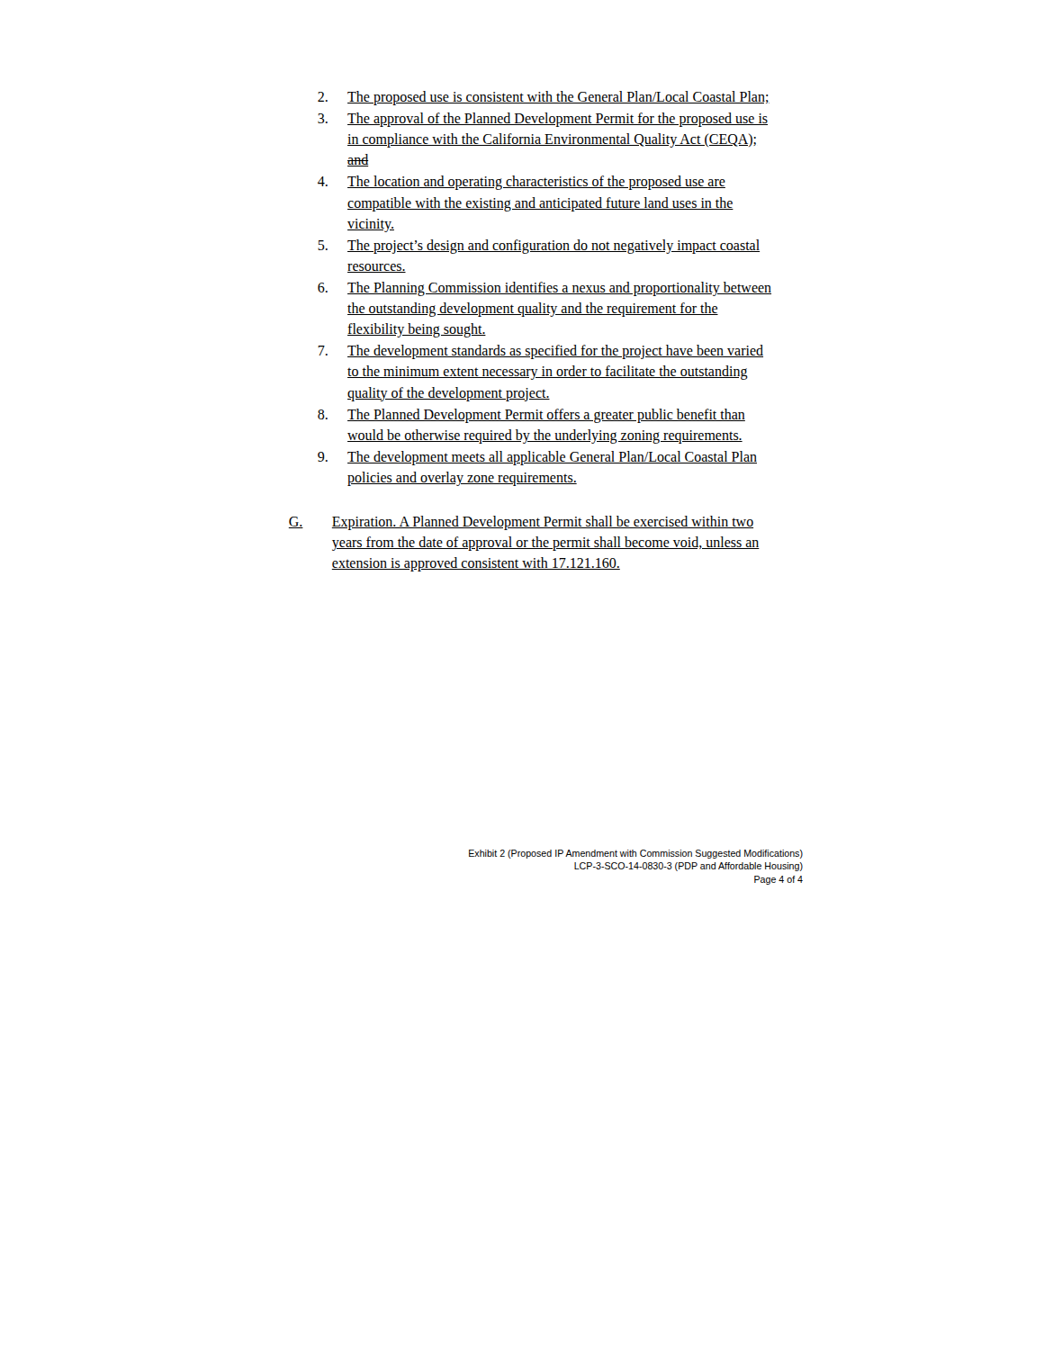The proposed use is consistent with the General Plan/Local Coastal Plan;
The approval of the Planned Development Permit for the proposed use is in compliance with the California Environmental Quality Act (CEQA); and
The location and operating characteristics of the proposed use are compatible with the existing and anticipated future land uses in the vicinity.
The project’s design and configuration do not negatively impact coastal resources.
The Planning Commission identifies a nexus and proportionality between the outstanding development quality and the requirement for the flexibility being sought.
The development standards as specified for the project have been varied to the minimum extent necessary in order to facilitate the outstanding quality of the development project.
The Planned Development Permit offers a greater public benefit than would be otherwise required by the underlying zoning requirements.
The development meets all applicable General Plan/Local Coastal Plan policies and overlay zone requirements.
G.
Expiration. A Planned Development Permit shall be exercised within two years from the date of approval or the permit shall become void, unless an extension is approved consistent with 17.121.160.
Exhibit 2 (Proposed IP Amendment with Commission Suggested Modifications)
LCP-3-SCO-14-0830-3 (PDP and Affordable Housing)
Page 4 of 4